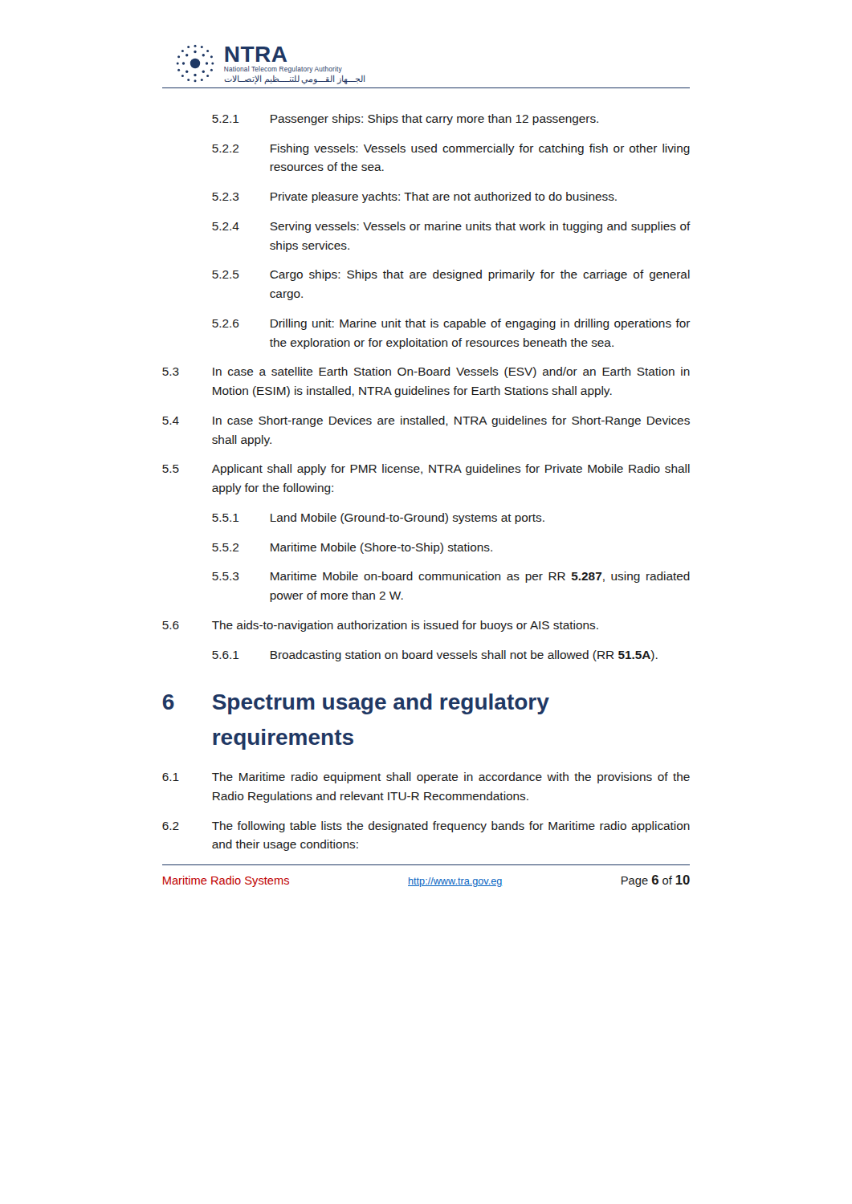NTRA
National Telecom Regulatory Authority
الجـــهاز القـــومي للتنــــظيم الإتصــالات
5.2.1
Passenger ships: Ships that carry more than 12 passengers.
5.2.2
Fishing vessels: Vessels used commercially for catching fish or other living resources of the sea.
5.2.3
Private pleasure yachts: That are not authorized to do business.
5.2.4
Serving vessels: Vessels or marine units that work in tugging and supplies of ships services.
5.2.5
Cargo ships: Ships that are designed primarily for the carriage of general cargo.
5.2.6
Drilling unit: Marine unit that is capable of engaging in drilling operations for the exploration or for exploitation of resources beneath the sea.
5.3
In case a satellite Earth Station On-Board Vessels (ESV) and/or an Earth Station in Motion (ESIM) is installed, NTRA guidelines for Earth Stations shall apply.
5.4
In case Short-range Devices are installed, NTRA guidelines for Short-Range Devices shall apply.
5.5
Applicant shall apply for PMR license, NTRA guidelines for Private Mobile Radio shall apply for the following:
5.5.1
Land Mobile (Ground-to-Ground) systems at ports.
5.5.2
Maritime Mobile (Shore-to-Ship) stations.
5.5.3
Maritime Mobile on-board communication as per RR 5.287, using radiated power of more than 2 W.
5.6
The aids-to-navigation authorization is issued for buoys or AIS stations.
5.6.1
Broadcasting station on board vessels shall not be allowed (RR 51.5A).
6 Spectrum usage and regulatory requirements
6.1
The Maritime radio equipment shall operate in accordance with the provisions of the Radio Regulations and relevant ITU-R Recommendations.
6.2
The following table lists the designated frequency bands for Maritime radio application and their usage conditions:
Maritime Radio Systems
http://www.tra.gov.eg
Page 6 of 10